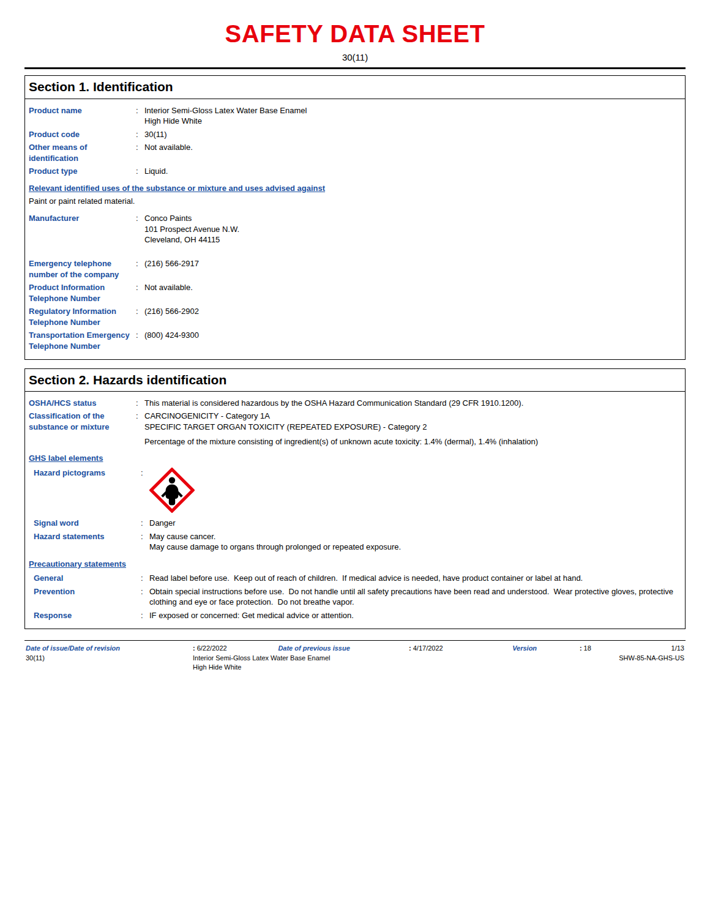SAFETY DATA SHEET
30(11)
Section 1. Identification
| Product name | : | Interior Semi-Gloss Latex Water Base Enamel High Hide White |
| Product code | : | 30(11) |
| Other means of identification | : | Not available. |
| Product type | : | Liquid. |
Relevant identified uses of the substance or mixture and uses advised against
Paint or paint related material.
| Manufacturer | : | Conco Paints 101 Prospect Avenue N.W. Cleveland, OH 44115 |
| Emergency telephone number of the company | : | (216) 566-2917 |
| Product Information Telephone Number | : | Not available. |
| Regulatory Information Telephone Number | : | (216) 566-2902 |
| Transportation Emergency Telephone Number | : | (800) 424-9300 |
Section 2. Hazards identification
| OSHA/HCS status | : | This material is considered hazardous by the OSHA Hazard Communication Standard (29 CFR 1910.1200). |
| Classification of the substance or mixture | : | CARCINOGENICITY - Category 1A SPECIFIC TARGET ORGAN TOXICITY (REPEATED EXPOSURE) - Category 2 Percentage of the mixture consisting of ingredient(s) of unknown acute toxicity: 1.4% (dermal), 1.4% (inhalation) |
GHS label elements
| Hazard pictograms | : | |
| Signal word | : | Danger |
| Hazard statements | : | May cause cancer. May cause damage to organs through prolonged or repeated exposure. |
Precautionary statements
| General | : | Read label before use. Keep out of reach of children. If medical advice is needed, have product container or label at hand. |
| Prevention | : | Obtain special instructions before use. Do not handle until all safety precautions have been read and understood. Wear protective gloves, protective clothing and eye or face protection. Do not breathe vapor. |
| Response | : | IF exposed or concerned: Get medical advice or attention. |
| Date of issue/Date of revision | : 6/22/2022 | Date of previous issue | : 4/17/2022 | Version | : 18 | 1/13 |
| 30(11) | Interior Semi-Gloss Latex Water Base Enamel High Hide White | SHW-85-NA-GHS-US |